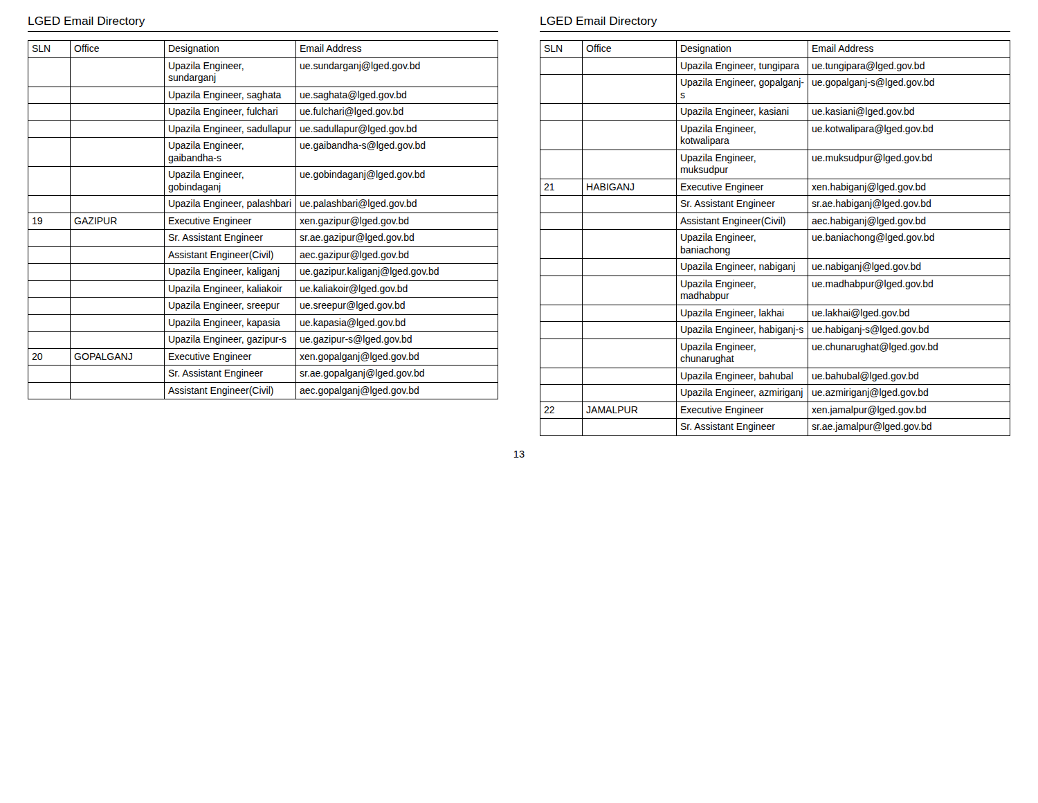LGED Email Directory
| SLN | Office | Designation | Email Address |
| --- | --- | --- | --- |
| | | Upazila Engineer, sundarganj | ue.sundarganj@lged.gov.bd |
| | | Upazila Engineer, saghata | ue.saghata@lged.gov.bd |
| | | Upazila Engineer, fulchari | ue.fulchari@lged.gov.bd |
| | | Upazila Engineer, sadullapur | ue.sadullapur@lged.gov.bd |
| | | Upazila Engineer, gaibandha-s | ue.gaibandha-s@lged.gov.bd |
| | | Upazila Engineer, gobindaganj | ue.gobindaganj@lged.gov.bd |
| | | Upazila Engineer, palashbari | ue.palashbari@lged.gov.bd |
| 19 | GAZIPUR | Executive Engineer | xen.gazipur@lged.gov.bd |
| | | Sr. Assistant Engineer | sr.ae.gazipur@lged.gov.bd |
| | | Assistant Engineer(Civil) | aec.gazipur@lged.gov.bd |
| | | Upazila Engineer, kaliganj | ue.gazipur.kaliganj@lged.gov.bd |
| | | Upazila Engineer, kaliakoir | ue.kaliakoir@lged.gov.bd |
| | | Upazila Engineer, sreepur | ue.sreepur@lged.gov.bd |
| | | Upazila Engineer, kapasia | ue.kapasia@lged.gov.bd |
| | | Upazila Engineer, gazipur-s | ue.gazipur-s@lged.gov.bd |
| 20 | GOPALGANJ | Executive Engineer | xen.gopalganj@lged.gov.bd |
| | | Sr. Assistant Engineer | sr.ae.gopalganj@lged.gov.bd |
| | | Assistant Engineer(Civil) | aec.gopalganj@lged.gov.bd |
LGED Email Directory
| SLN | Office | Designation | Email Address |
| --- | --- | --- | --- |
| | | Upazila Engineer, tungipara | ue.tungipara@lged.gov.bd |
| | | Upazila Engineer, gopalganj-s | ue.gopalganj-s@lged.gov.bd |
| | | Upazila Engineer, kasiani | ue.kasiani@lged.gov.bd |
| | | Upazila Engineer, kotwalipara | ue.kotwalipara@lged.gov.bd |
| | | Upazila Engineer, muksudpur | ue.muksudpur@lged.gov.bd |
| 21 | HABIGANJ | Executive Engineer | xen.habiganj@lged.gov.bd |
| | | Sr. Assistant Engineer | sr.ae.habiganj@lged.gov.bd |
| | | Assistant Engineer(Civil) | aec.habiganj@lged.gov.bd |
| | | Upazila Engineer, baniachong | ue.baniachong@lged.gov.bd |
| | | Upazila Engineer, nabiganj | ue.nabiganj@lged.gov.bd |
| | | Upazila Engineer, madhabpur | ue.madhabpur@lged.gov.bd |
| | | Upazila Engineer, lakhai | ue.lakhai@lged.gov.bd |
| | | Upazila Engineer, habiganj-s | ue.habiganj-s@lged.gov.bd |
| | | Upazila Engineer, chunarughat | ue.chunarughat@lged.gov.bd |
| | | Upazila Engineer, bahubal | ue.bahubal@lged.gov.bd |
| | | Upazila Engineer, azmiriganj | ue.azmiriganj@lged.gov.bd |
| 22 | JAMALPUR | Executive Engineer | xen.jamalpur@lged.gov.bd |
| | | Sr. Assistant Engineer | sr.ae.jamalpur@lged.gov.bd |
13